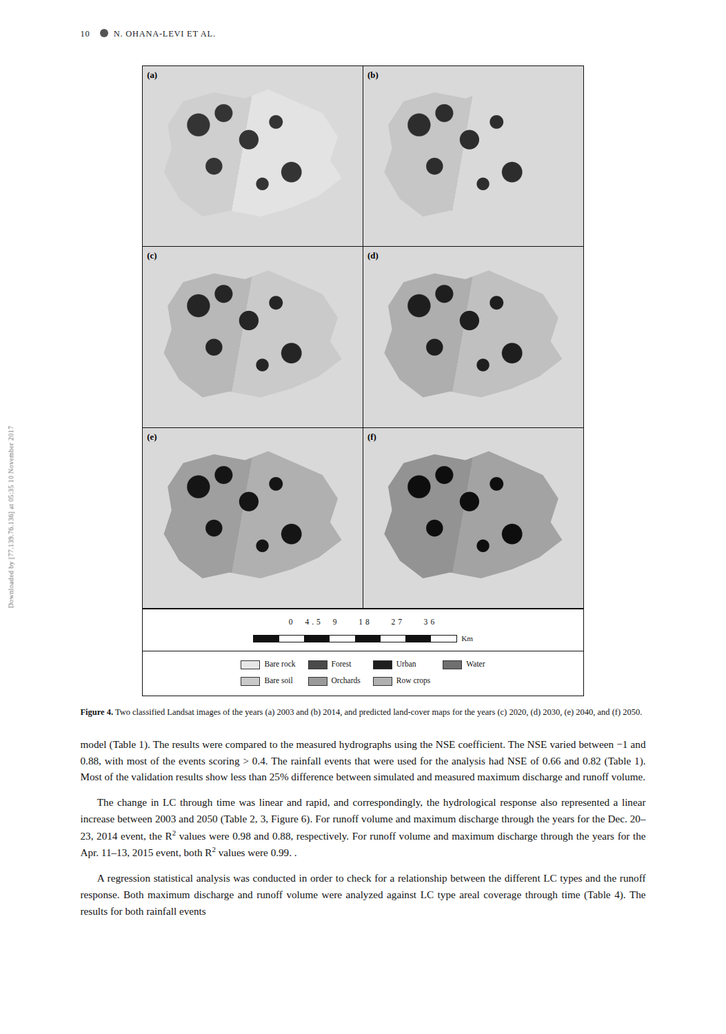Downloaded by [77.139.76.136] at 05:35 10 November 2017
10 N. OHANA-LEVI ET AL.
(a)
(b)
(c)
(d)
(e)
(f)
0 4.5 9 18 27 36
Km
Bare rock
Forest
Urban
Water
Bare soil
Orchards
Row crops
Figure 4. Two classified Landsat images of the years (a) 2003 and (b) 2014, and predicted land-cover maps for the years (c) 2020, (d) 2030, (e) 2040, and (f) 2050.
model (Table 1). The results were compared to the measured hydrographs using the NSE coefficient. The NSE varied between −1 and 0.88, with most of the events scoring > 0.4. The rainfall events that were used for the analysis had NSE of 0.66 and 0.82 (Table 1). Most of the validation results show less than 25% difference between simulated and measured maximum discharge and runoff volume.
The change in LC through time was linear and rapid, and correspondingly, the hydrological response also represented a linear increase between 2003 and 2050 (Table 2, 3, Figure 6). For runoff volume and maximum discharge through the years for the Dec. 20–23, 2014 event, the R2 values were 0.98 and 0.88, respectively. For runoff volume and maximum discharge through the years for the Apr. 11–13, 2015 event, both R2 values were 0.99. .
A regression statistical analysis was conducted in order to check for a relationship between the different LC types and the runoff response. Both maximum discharge and runoff volume were analyzed against LC type areal coverage through time (Table 4). The results for both rainfall events